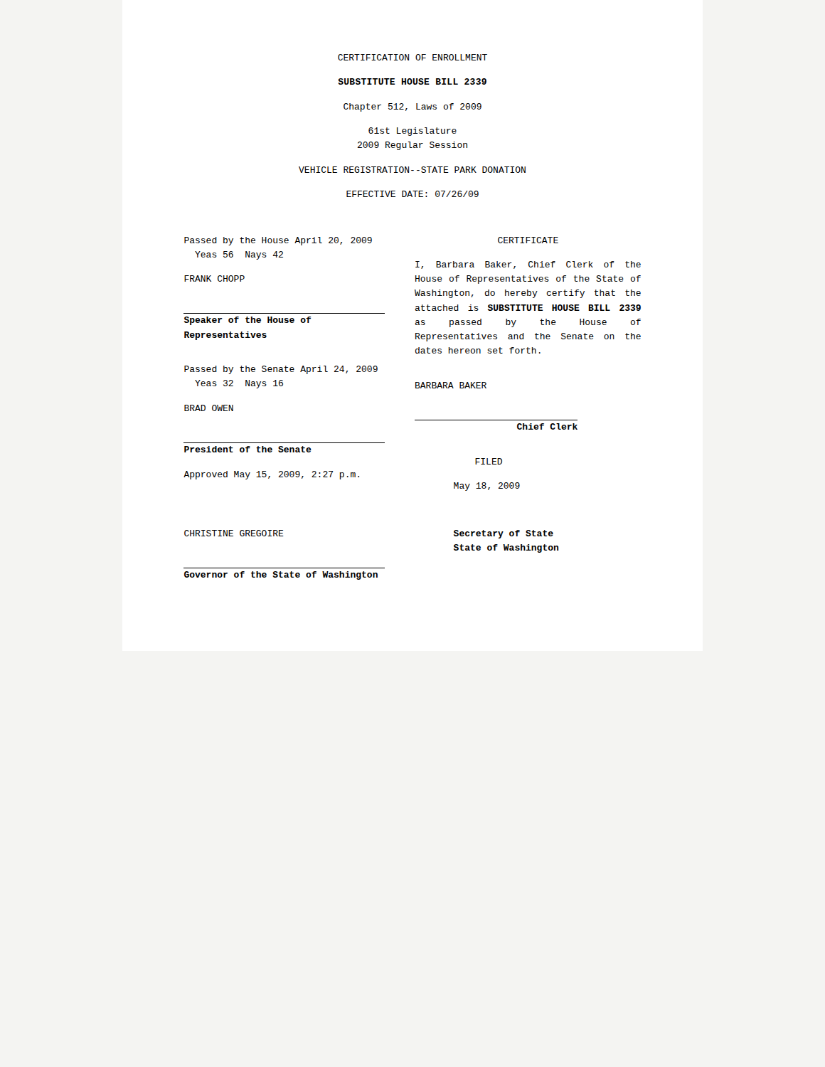CERTIFICATION OF ENROLLMENT
SUBSTITUTE HOUSE BILL 2339
Chapter 512, Laws of 2009
61st Legislature
2009 Regular Session
VEHICLE REGISTRATION--STATE PARK DONATION
EFFECTIVE DATE: 07/26/09
Passed by the House April 20, 2009
Yeas 56 Nays 42
FRANK CHOPP
Speaker of the House of Representatives
Passed by the Senate April 24, 2009
Yeas 32 Nays 16
BRAD OWEN
President of the Senate
Approved May 15, 2009, 2:27 p.m.
CERTIFICATE
I, Barbara Baker, Chief Clerk of the House of Representatives of the State of Washington, do hereby certify that the attached is SUBSTITUTE HOUSE BILL 2339 as passed by the House of Representatives and the Senate on the dates hereon set forth.
BARBARA BAKER
Chief Clerk
FILED
May 18, 2009
CHRISTINE GREGOIRE
Governor of the State of Washington
Secretary of State
State of Washington